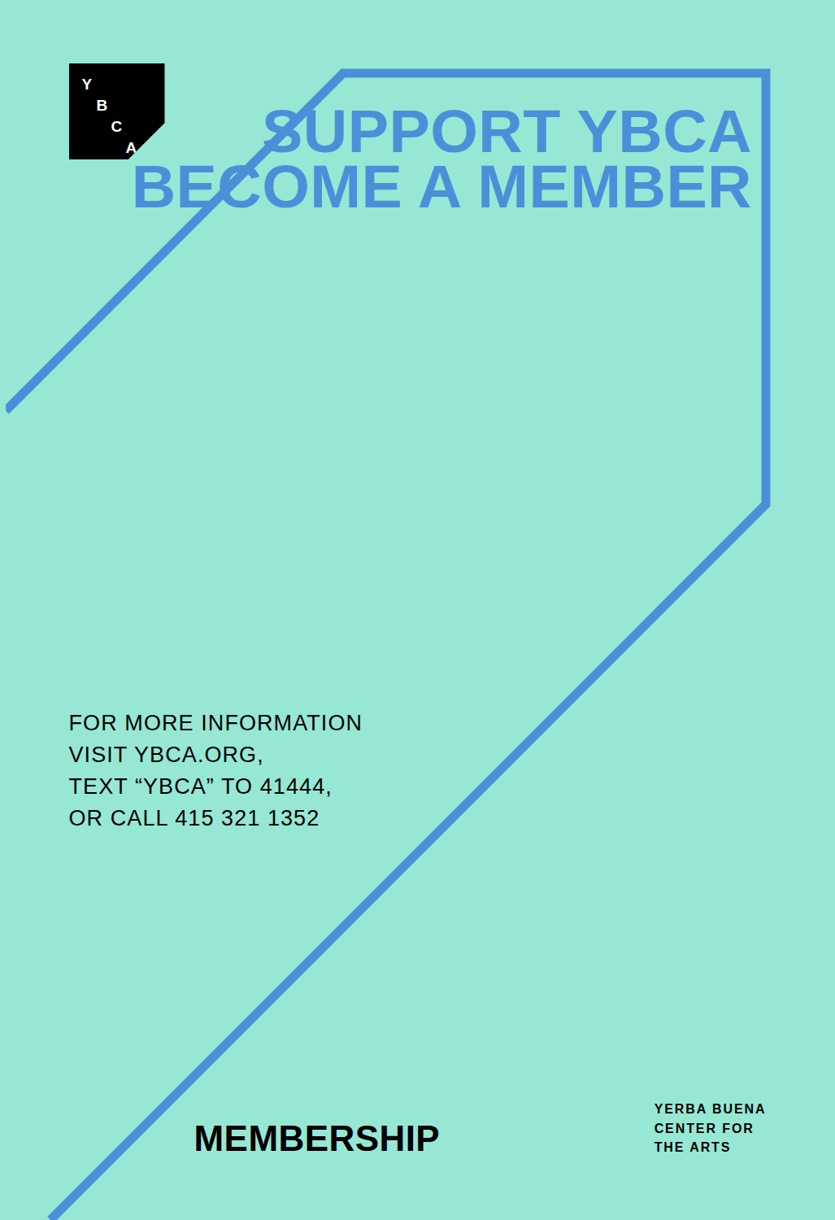Y B C A
Support YBCA Become a Member
For more information
visit ybca.org,
text “YBCA” to 41444,
or call 415 321 1352
Membership
Yerba Buena Center for the Arts